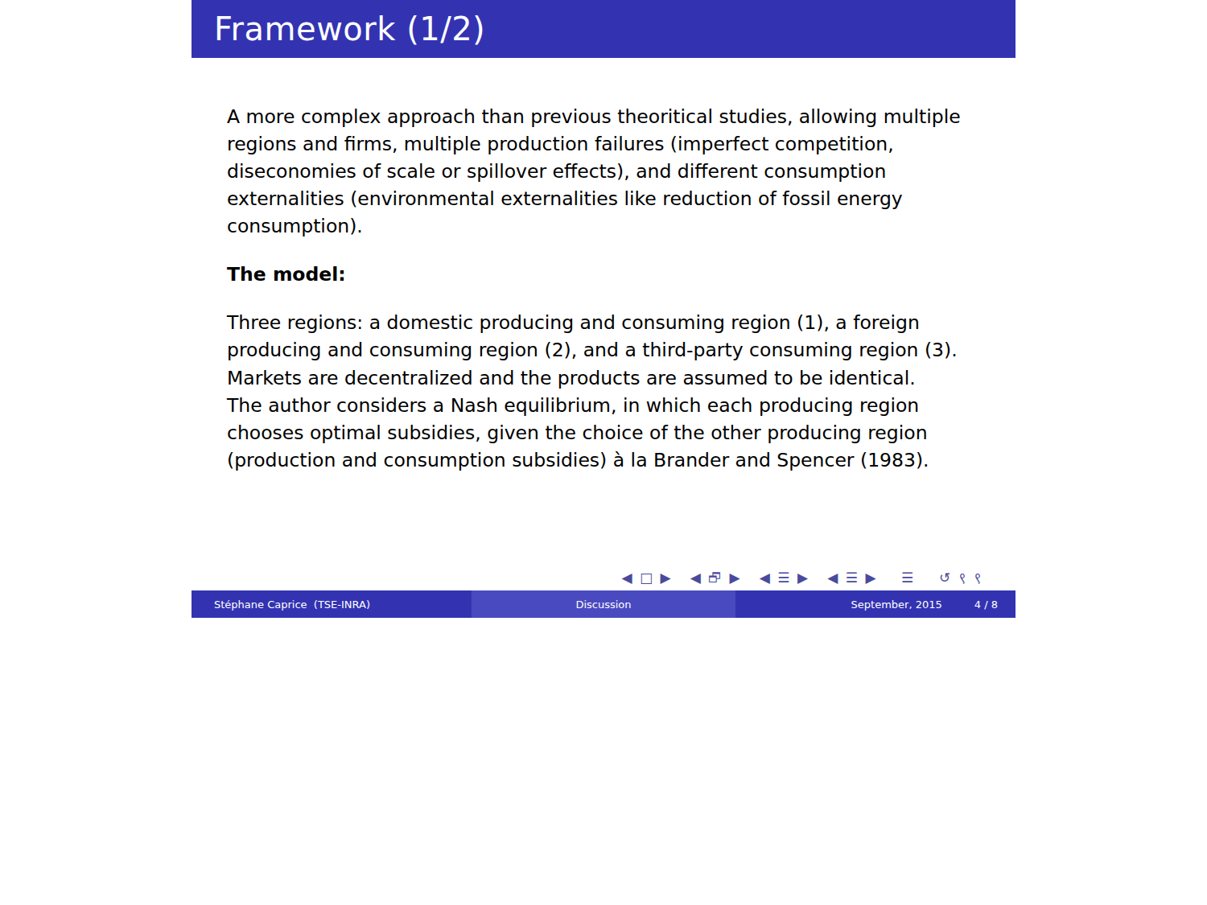Framework (1/2)
A more complex approach than previous theoritical studies, allowing multiple regions and firms, multiple production failures (imperfect competition, diseconomies of scale or spillover effects), and different consumption externalities (environmental externalities like reduction of fossil energy consumption).
The model:
Three regions: a domestic producing and consuming region (1), a foreign producing and consuming region (2), and a third-party consuming region (3).
Markets are decentralized and the products are assumed to be identical.
The author considers a Nash equilibrium, in which each producing region chooses optimal subsidies, given the choice of the other producing region (production and consumption subsidies) à la Brander and Spencer (1983).
◀ □ ▶ ◀ 🗗 ▶ ◀ ☰ ▶ ◀ ☰ ▶ ☰ ↺ ९ ९
Stéphane Caprice (TSE-INRA)
Discussion
September, 20154 / 8